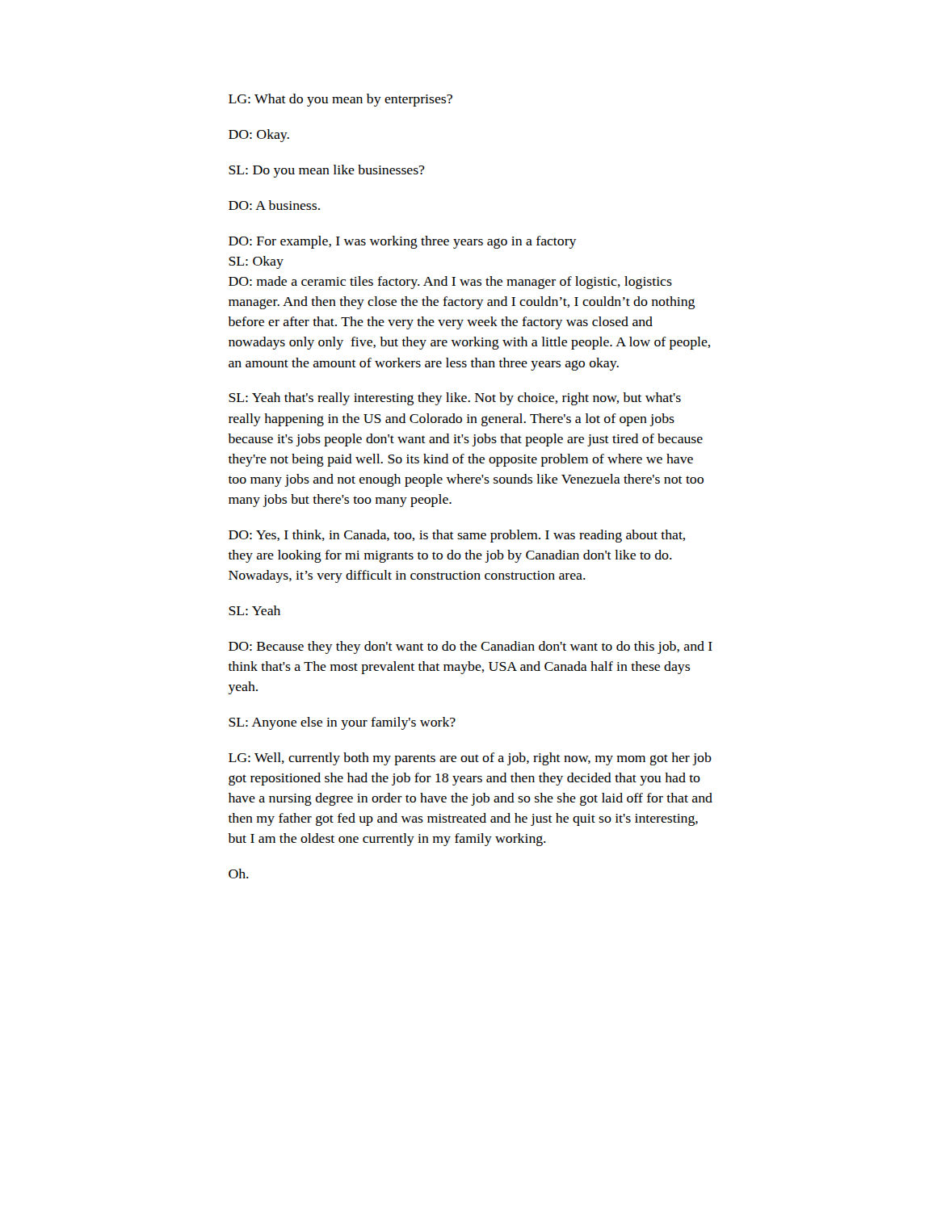LG: What do you mean by enterprises?
DO: Okay.
SL: Do you mean like businesses?
DO: A business.
DO: For example, I was working three years ago in a factory
SL: Okay
DO: made a ceramic tiles factory. And I was the manager of logistic, logistics manager. And then they close the the factory and I couldn’t, I couldn’t do nothing before er after that. The the very the very week the factory was closed and nowadays only only five, but they are working with a little people. A low of people, an amount the amount of workers are less than three years ago okay.
SL: Yeah that's really interesting they like. Not by choice, right now, but what's really happening in the US and Colorado in general. There's a lot of open jobs because it's jobs people don't want and it's jobs that people are just tired of because they're not being paid well. So its kind of the opposite problem of where we have too many jobs and not enough people where's sounds like Venezuela there's not too many jobs but there's too many people.
DO: Yes, I think, in Canada, too, is that same problem. I was reading about that, they are looking for mi migrants to to do the job by Canadian don't like to do. Nowadays, it’s very difficult in construction construction area.
SL: Yeah
DO: Because they they don't want to do the Canadian don't want to do this job, and I think that's a The most prevalent that maybe, USA and Canada half in these days yeah.
SL: Anyone else in your family's work?
LG: Well, currently both my parents are out of a job, right now, my mom got her job got repositioned she had the job for 18 years and then they decided that you had to have a nursing degree in order to have the job and so she she got laid off for that and then my father got fed up and was mistreated and he just he quit so it's interesting, but I am the oldest one currently in my family working.
Oh.